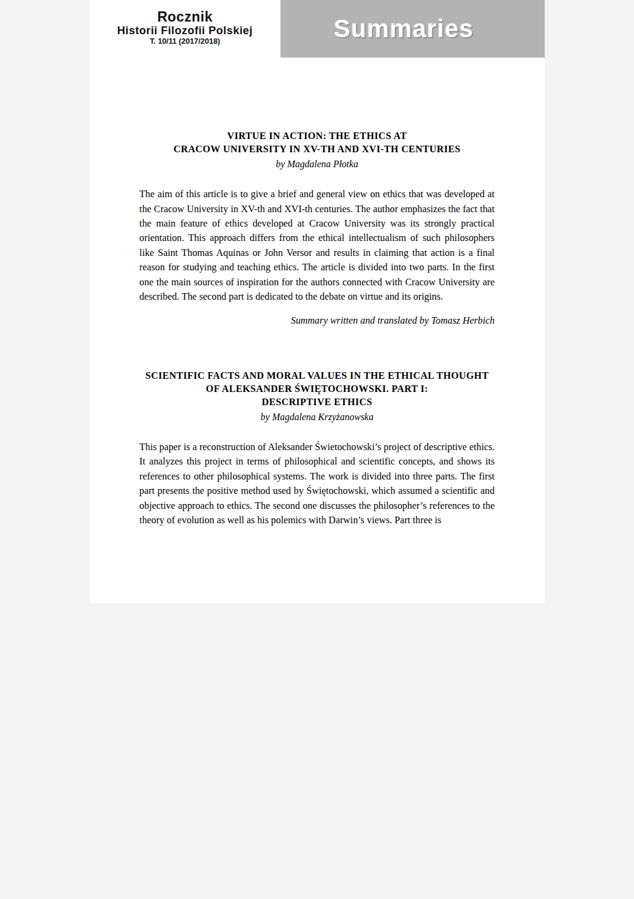Rocznik Historii Filozofii Polskiej T. 10/11 (2017/2018)
Summaries
Virtue in Action: The Ethics at
Cracow University in XV-th and XVI-th Centuries
by Magdalena Płotka
The aim of this article is to give a brief and general view on ethics that was developed at the Cracow University in XV-th and XVI-th centuries. The author emphasizes the fact that the main feature of ethics developed at Cracow University was its strongly practical orientation. This approach differs from the ethical intellectualism of such philosophers like Saint Thomas Aquinas or John Versor and results in claiming that action is a final reason for studying and teaching ethics. The article is divided into two parts. In the first one the main sources of inspiration for the authors connected with Cracow University are described. The second part is dedicated to the debate on virtue and its origins.
Summary written and translated by Tomasz Herbich
Scientific Facts and Moral Values in the Ethical Thought of Aleksander Świętochowski. Part I:
Descriptive Ethics
by Magdalena Krzyżanowska
This paper is a reconstruction of Aleksander Świetochowski’s project of descriptive ethics. It analyzes this project in terms of philosophical and scientific concepts, and shows its references to other philosophical systems. The work is divided into three parts. The first part presents the positive method used by Świętochowski, which assumed a scientific and objective approach to ethics. The second one discusses the philosopher’s references to the theory of evolution as well as his polemics with Darwin’s views. Part three is